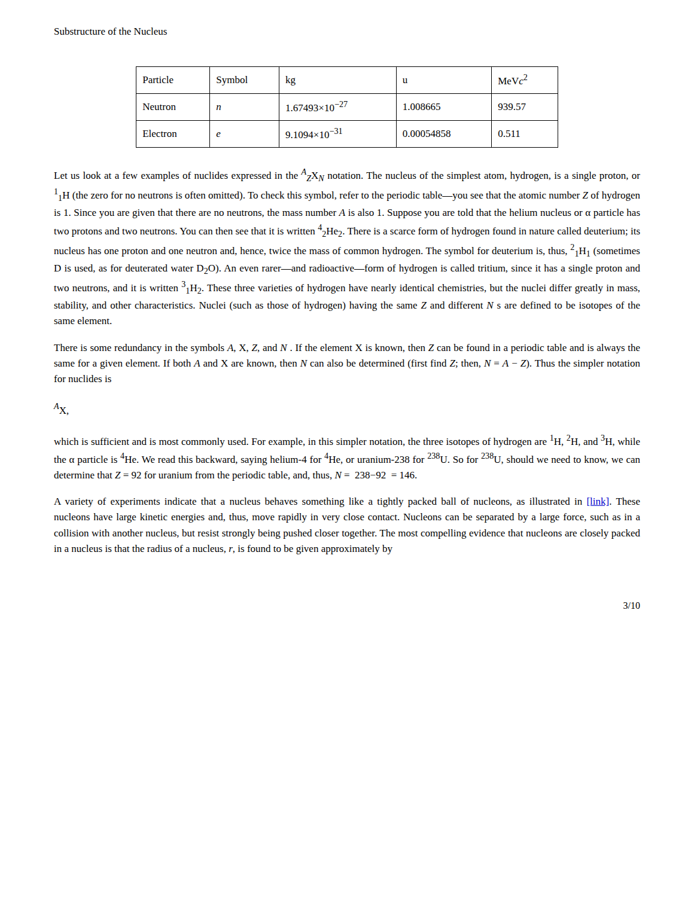Substructure of the Nucleus
| Particle | Symbol | kg | u | MeV c 2 |
| --- | --- | --- | --- | --- |
| Neutron | n | 1.67493×10 −27 | 1.008665 | 939.57 |
| Electron | e | 9.1094×10 −31 | 0.00054858 | 0.511 |
Let us look at a few examples of nuclides expressed in the AZXN notation. The nucleus of the simplest atom, hydrogen, is a single proton, or 11H (the zero for no neutrons is often omitted). To check this symbol, refer to the periodic table—you see that the atomic number Z of hydrogen is 1. Since you are given that there are no neutrons, the mass number A is also 1. Suppose you are told that the helium nucleus or α particle has two protons and two neutrons. You can then see that it is written 42He2. There is a scarce form of hydrogen found in nature called deuterium; its nucleus has one proton and one neutron and, hence, twice the mass of common hydrogen. The symbol for deuterium is, thus, 21H1 (sometimes D is used, as for deuterated water D2O). An even rarer—and radioactive—form of hydrogen is called tritium, since it has a single proton and two neutrons, and it is written 31H2. These three varieties of hydrogen have nearly identical chemistries, but the nuclei differ greatly in mass, stability, and other characteristics. Nuclei (such as those of hydrogen) having the same Z and different N s are defined to be isotopes of the same element.
There is some redundancy in the symbols A, X, Z, and N . If the element X is known, then Z can be found in a periodic table and is always the same for a given element. If both A and X are known, then N can also be determined (first find Z; then, N = A − Z). Thus the simpler notation for nuclides is
AX,
which is sufficient and is most commonly used. For example, in this simpler notation, the three isotopes of hydrogen are 1H, 2H, and 3H, while the α particle is 4He. We read this backward, saying helium-4 for 4He, or uranium-238 for 238U. So for 238U, should we need to know, we can determine that Z = 92 for uranium from the periodic table, and, thus, N = 238−92 = 146.
A variety of experiments indicate that a nucleus behaves something like a tightly packed ball of nucleons, as illustrated in [link]. These nucleons have large kinetic energies and, thus, move rapidly in very close contact. Nucleons can be separated by a large force, such as in a collision with another nucleus, but resist strongly being pushed closer together. The most compelling evidence that nucleons are closely packed in a nucleus is that the radius of a nucleus, r, is found to be given approximately by
3/10